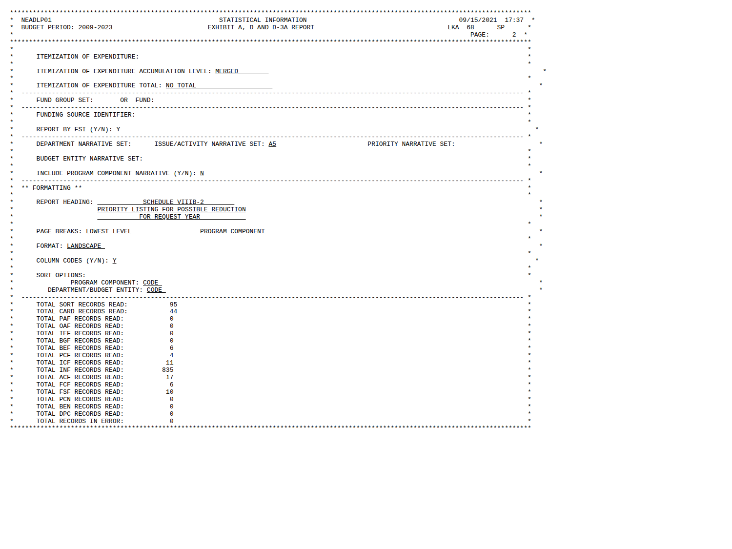*****************************************************************************************************************************************
*  NEADLP01                                            STATISTICAL INFORMATION                                        09/15/2021  17:37  *
*  BUDGET PERIOD: 2009-2023                         EXHIBIT A, D AND D-3A REPORT                                   LKA  68      SP      *
*                                                                                                                        PAGE:      2  *
*****************************************************************************************************************************************
*                                                                                                                                       *
*      ITEMIZATION OF EXPENDITURE:                                                                                                      *
*                                                                                                                                       *
*      ITEMIZATION OF EXPENDITURE ACCUMULATION LEVEL: MERGED                                                                                *
*                                                                                                                                       *
*      ITEMIZATION OF EXPENDITURE TOTAL: NO TOTAL                                                                                          *
*  ------------------------------------------------------------------------------------------------------------------------------------ *
*      FUND GROUP SET:       OR  FUND:                                                                                                  *
*  ------------------------------------------------------------------------------------------------------------------------------------ *
*      FUNDING SOURCE IDENTIFIER:                                                                                                       *
*                                                                                                                                       *
*      REPORT BY FSI (Y/N): Y                                                                                                             *
*  ------------------------------------------------------------------------------------------------------------------------------------ *
*      DEPARTMENT NARRATIVE SET:      ISSUE/ACTIVITY NARRATIVE SET: A5                        PRIORITY NARRATIVE SET:                      *
*                                                                                                                                       *
*      BUDGET ENTITY NARRATIVE SET:                                                                                                     *
*                                                                                                                                       *
*      INCLUDE PROGRAM COMPONENT NARRATIVE (Y/N): N                                                                                        *
*  ------------------------------------------------------------------------------------------------------------------------------------ *
*  ** FORMATTING **                                                                                                                     *
*                                                                                                                                       *
*      REPORT HEADING:             SCHEDULE VIIIB-2                                                                                        *
*                      PRIORITY LISTING FOR POSSIBLE REDUCTION                                                                             *
*                                 FOR REQUEST YEAR                                                                                         *
*                                                                                                                                       *
*      PAGE BREAKS: LOWEST LEVEL                  PROGRAM COMPONENT                                                                        *
*                                                                                                                                       *
*      FORMAT: LANDSCAPE                                                                                                                   *
*                                                                                                                                       *
*      COLUMN CODES (Y/N): Y                                                                                                              *
*                                                                                                                                       *
*      SORT OPTIONS:                                                                                                                    *
*               PROGRAM COMPONENT: CODE                                                                                                    *
*         DEPARTMENT/BUDGET ENTITY: CODE                                                                                                   *
*  ------------------------------------------------------------------------------------------------------------------------------------ *
*      TOTAL SORT RECORDS READ:           95                                                                                            *
*      TOTAL CARD RECORDS READ:           44                                                                                            *
*      TOTAL PAF RECORDS READ:            0                                                                                             *
*      TOTAL OAF RECORDS READ:            0                                                                                             *
*      TOTAL IEF RECORDS READ:            0                                                                                             *
*      TOTAL BGF RECORDS READ:            0                                                                                             *
*      TOTAL BEF RECORDS READ:            6                                                                                             *
*      TOTAL PCF RECORDS READ:            4                                                                                             *
*      TOTAL ICF RECORDS READ:           11                                                                                             *
*      TOTAL INF RECORDS READ:          835                                                                                             *
*      TOTAL ACF RECORDS READ:           17                                                                                             *
*      TOTAL FCF RECORDS READ:            6                                                                                             *
*      TOTAL FSF RECORDS READ:           10                                                                                             *
*      TOTAL PCN RECORDS READ:            0                                                                                             *
*      TOTAL BEN RECORDS READ:            0                                                                                             *
*      TOTAL DPC RECORDS READ:            0                                                                                             *
*      TOTAL RECORDS IN ERROR:            0                                                                                             *
*****************************************************************************************************************************************